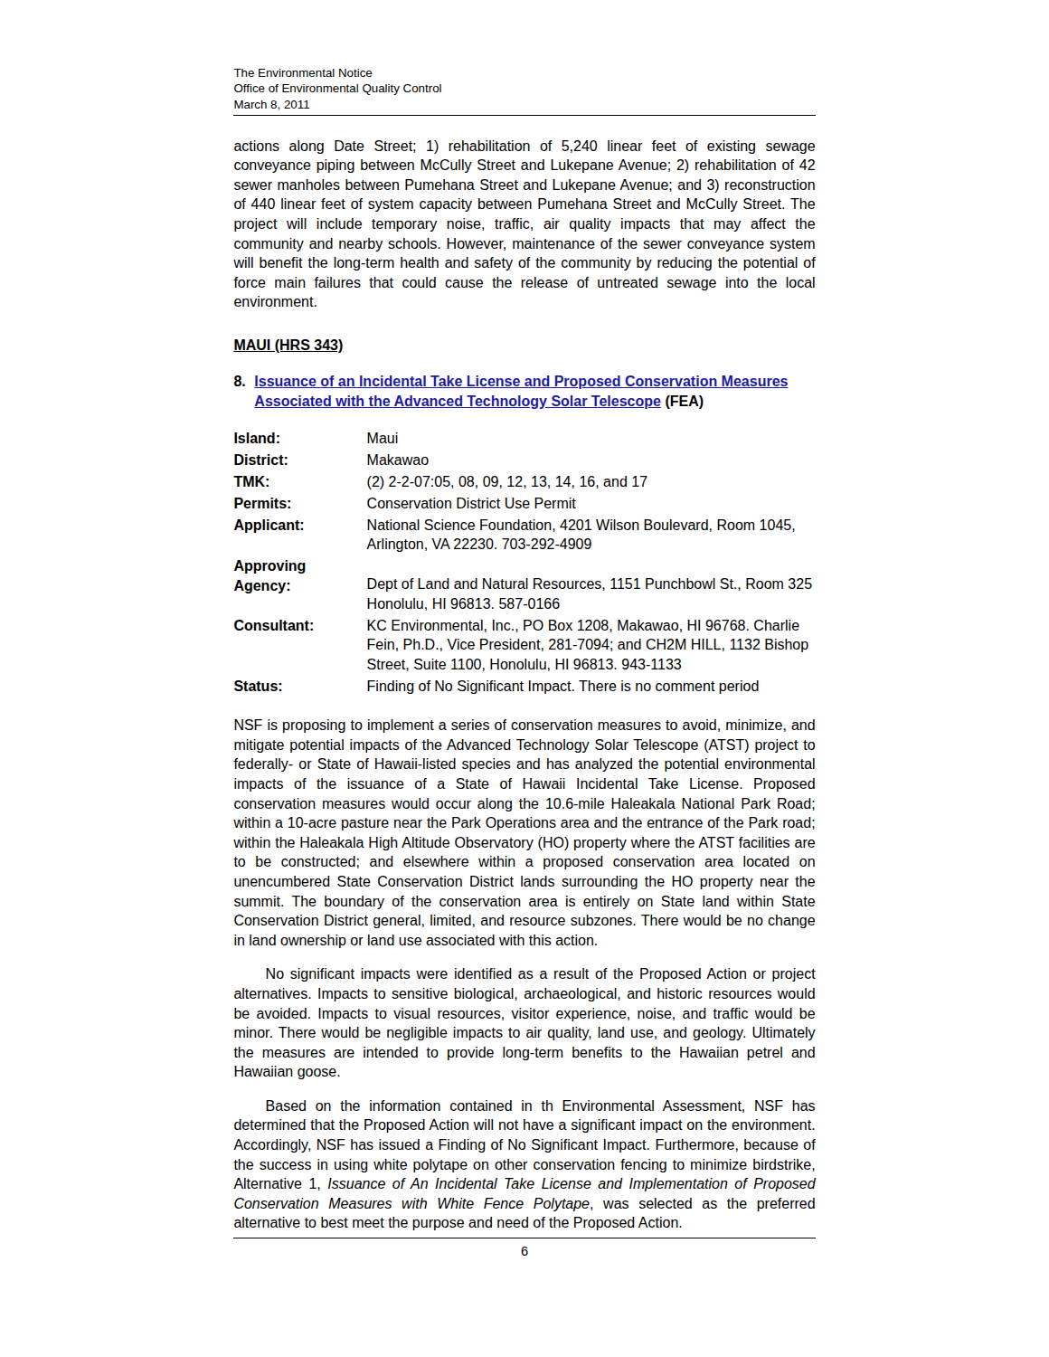The Environmental Notice
Office of Environmental Quality Control
March 8, 2011
actions along Date Street; 1) rehabilitation of 5,240 linear feet of existing sewage conveyance piping between McCully Street and Lukepane Avenue; 2) rehabilitation of 42 sewer manholes between Pumehana Street and Lukepane Avenue; and 3) reconstruction of 440 linear feet of system capacity between Pumehana Street and McCully Street. The project will include temporary noise, traffic, air quality impacts that may affect the community and nearby schools. However, maintenance of the sewer conveyance system will benefit the long-term health and safety of the community by reducing the potential of force main failures that could cause the release of untreated sewage into the local environment.
MAUI (HRS 343)
8. Issuance of an Incidental Take License and Proposed Conservation Measures Associated with the Advanced Technology Solar Telescope (FEA)
| Island: | Maui |
| District: | Makawao |
| TMK: | (2) 2-2-07:05, 08, 09, 12, 13, 14, 16, and 17 |
| Permits: | Conservation District Use Permit |
| Applicant: | National Science Foundation, 4201 Wilson Boulevard, Room 1045, Arlington, VA 22230. 703-292-4909 |
| Approving Agency: | Dept of Land and Natural Resources, 1151 Punchbowl St., Room 325 Honolulu, HI 96813. 587-0166 |
| Consultant: | KC Environmental, Inc., PO Box 1208, Makawao, HI 96768. Charlie Fein, Ph.D., Vice President, 281-7094; and CH2M HILL, 1132 Bishop Street, Suite 1100, Honolulu, HI 96813. 943-1133 |
| Status: | Finding of No Significant Impact. There is no comment period |
NSF is proposing to implement a series of conservation measures to avoid, minimize, and mitigate potential impacts of the Advanced Technology Solar Telescope (ATST) project to federally- or State of Hawaii-listed species and has analyzed the potential environmental impacts of the issuance of a State of Hawaii Incidental Take License. Proposed conservation measures would occur along the 10.6-mile Haleakala National Park Road; within a 10-acre pasture near the Park Operations area and the entrance of the Park road; within the Haleakala High Altitude Observatory (HO) property where the ATST facilities are to be constructed; and elsewhere within a proposed conservation area located on unencumbered State Conservation District lands surrounding the HO property near the summit. The boundary of the conservation area is entirely on State land within State Conservation District general, limited, and resource subzones. There would be no change in land ownership or land use associated with this action.
No significant impacts were identified as a result of the Proposed Action or project alternatives. Impacts to sensitive biological, archaeological, and historic resources would be avoided. Impacts to visual resources, visitor experience, noise, and traffic would be minor. There would be negligible impacts to air quality, land use, and geology. Ultimately the measures are intended to provide long-term benefits to the Hawaiian petrel and Hawaiian goose.
Based on the information contained in th Environmental Assessment, NSF has determined that the Proposed Action will not have a significant impact on the environment. Accordingly, NSF has issued a Finding of No Significant Impact. Furthermore, because of the success in using white polytape on other conservation fencing to minimize birdstrike, Alternative 1, Issuance of An Incidental Take License and Implementation of Proposed Conservation Measures with White Fence Polytape, was selected as the preferred alternative to best meet the purpose and need of the Proposed Action.
6